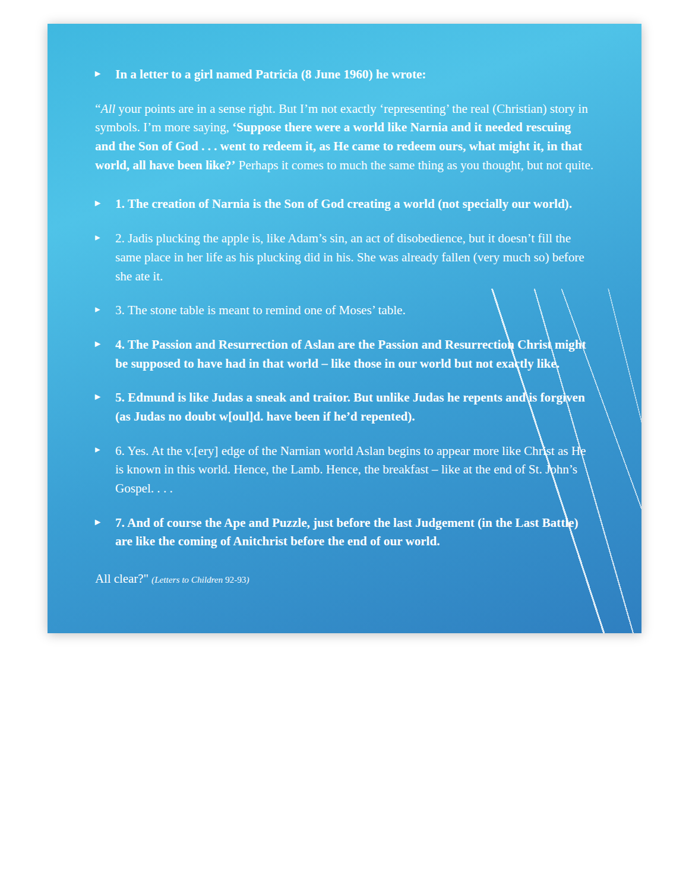In a letter to a girl named Patricia (8 June 1960) he wrote:
“All your points are in a sense right. But I’m not exactly ‘representing’ the real (Christian) story in symbols. I’m more saying, ‘Suppose there were a world like Narnia and it needed rescuing and the Son of God . . . went to redeem it, as He came to redeem ours, what might it, in that world, all have been like?’ Perhaps it comes to much the same thing as you thought, but not quite.
1. The creation of Narnia is the Son of God creating a world (not specially our world).
2. Jadis plucking the apple is, like Adam’s sin, an act of disobedience, but it doesn’t fill the same place in her life as his plucking did in his. She was already fallen (very much so) before she ate it.
3. The stone table is meant to remind one of Moses’ table.
4. The Passion and Resurrection of Aslan are the Passion and Resurrection Christ might be supposed to have had in that world – like those in our world but not exactly like.
5. Edmund is like Judas a sneak and traitor. But unlike Judas he repents and is forgiven (as Judas no doubt w[oul]d. have been if he’d repented).
6. Yes. At the v.[ery] edge of the Narnian world Aslan begins to appear more like Christ as He is known in this world. Hence, the Lamb. Hence, the breakfast – like at the end of St. John’s Gospel. . . .
7. And of course the Ape and Puzzle, just before the last Judgement (in the Last Battle) are like the coming of Anitchrist before the end of our world.
All clear?" (Letters to Children 92-93)